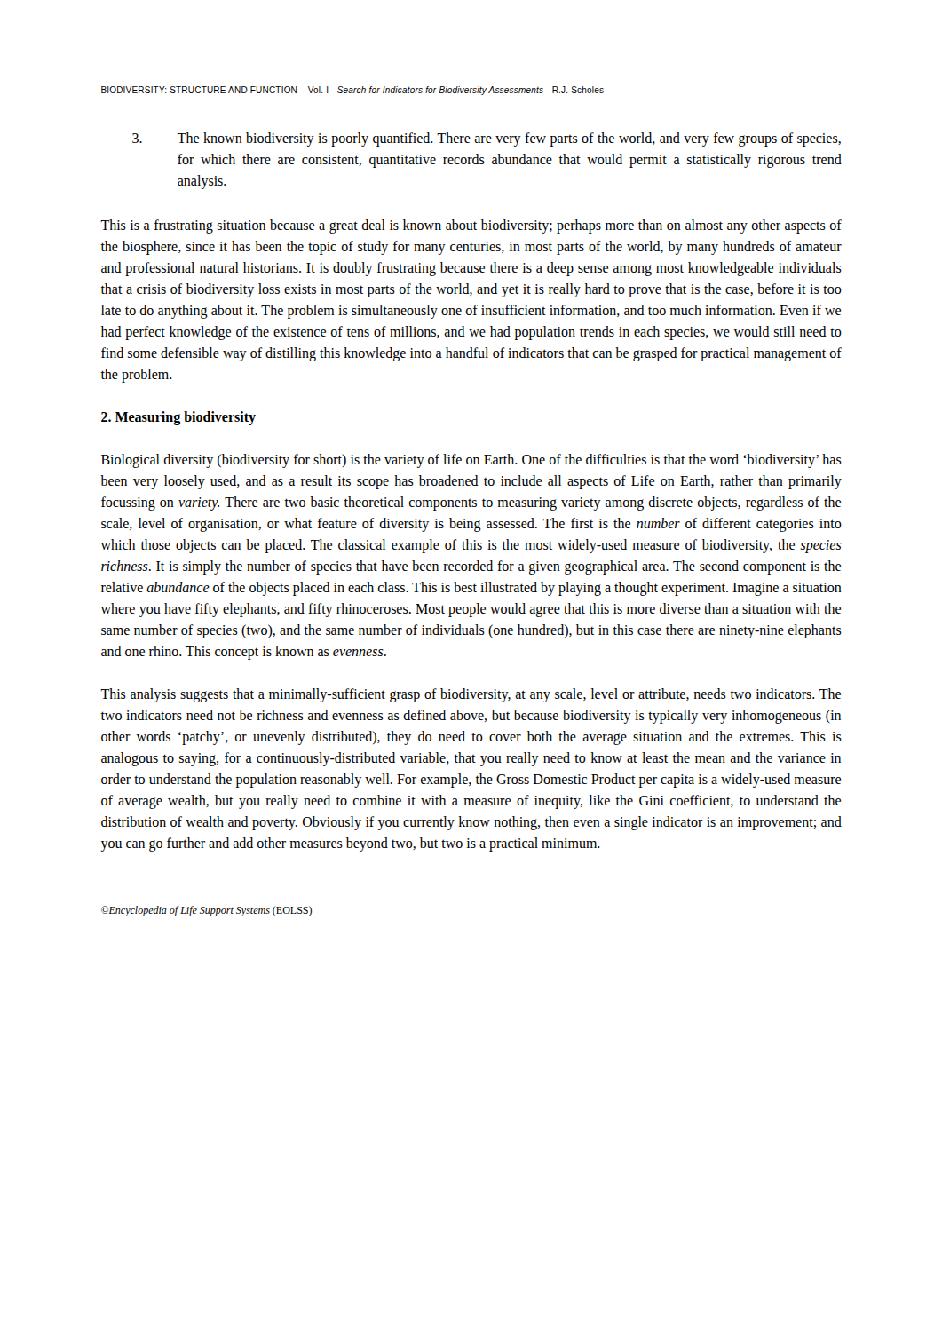BIODIVERSITY: STRUCTURE AND FUNCTION – Vol. I - Search for Indicators for Biodiversity Assessments - R.J. Scholes
3. The known biodiversity is poorly quantified. There are very few parts of the world, and very few groups of species, for which there are consistent, quantitative records abundance that would permit a statistically rigorous trend analysis.
This is a frustrating situation because a great deal is known about biodiversity; perhaps more than on almost any other aspects of the biosphere, since it has been the topic of study for many centuries, in most parts of the world, by many hundreds of amateur and professional natural historians. It is doubly frustrating because there is a deep sense among most knowledgeable individuals that a crisis of biodiversity loss exists in most parts of the world, and yet it is really hard to prove that is the case, before it is too late to do anything about it. The problem is simultaneously one of insufficient information, and too much information. Even if we had perfect knowledge of the existence of tens of millions, and we had population trends in each species, we would still need to find some defensible way of distilling this knowledge into a handful of indicators that can be grasped for practical management of the problem.
2. Measuring biodiversity
Biological diversity (biodiversity for short) is the variety of life on Earth. One of the difficulties is that the word ‘biodiversity’ has been very loosely used, and as a result its scope has broadened to include all aspects of Life on Earth, rather than primarily focussing on variety. There are two basic theoretical components to measuring variety among discrete objects, regardless of the scale, level of organisation, or what feature of diversity is being assessed. The first is the number of different categories into which those objects can be placed. The classical example of this is the most widely-used measure of biodiversity, the species richness. It is simply the number of species that have been recorded for a given geographical area. The second component is the relative abundance of the objects placed in each class. This is best illustrated by playing a thought experiment. Imagine a situation where you have fifty elephants, and fifty rhinoceroses. Most people would agree that this is more diverse than a situation with the same number of species (two), and the same number of individuals (one hundred), but in this case there are ninety-nine elephants and one rhino. This concept is known as evenness.
This analysis suggests that a minimally-sufficient grasp of biodiversity, at any scale, level or attribute, needs two indicators. The two indicators need not be richness and evenness as defined above, but because biodiversity is typically very inhomogeneous (in other words ‘patchy’, or unevenly distributed), they do need to cover both the average situation and the extremes. This is analogous to saying, for a continuously-distributed variable, that you really need to know at least the mean and the variance in order to understand the population reasonably well. For example, the Gross Domestic Product per capita is a widely-used measure of average wealth, but you really need to combine it with a measure of inequity, like the Gini coefficient, to understand the distribution of wealth and poverty. Obviously if you currently know nothing, then even a single indicator is an improvement; and you can go further and add other measures beyond two, but two is a practical minimum.
©Encyclopedia of Life Support Systems (EOLSS)